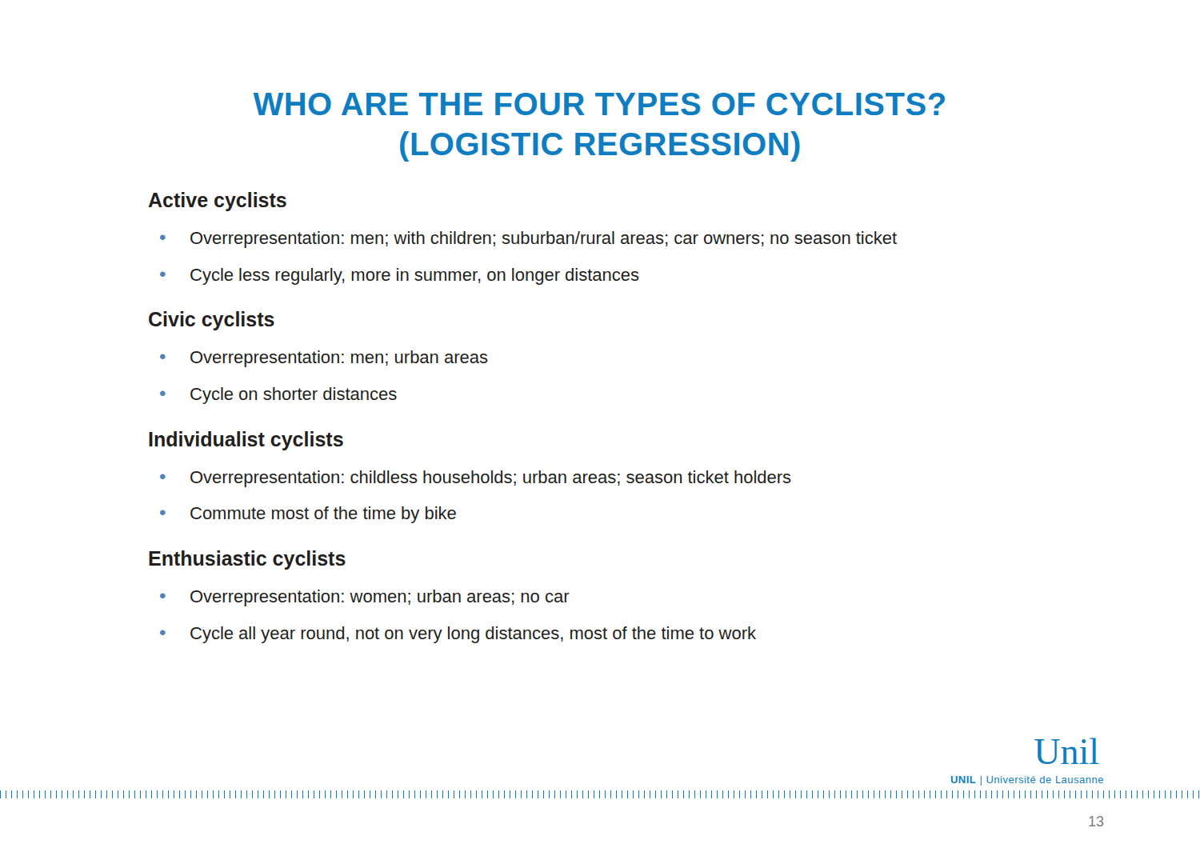WHO ARE THE FOUR TYPES OF CYCLISTS?
(LOGISTIC REGRESSION)
Active cyclists
Overrepresentation: men; with children; suburban/rural areas; car owners; no season ticket
Cycle less regularly, more in summer, on longer distances
Civic cyclists
Overrepresentation: men; urban areas
Cycle on shorter distances
Individualist cyclists
Overrepresentation: childless households; urban areas; season ticket holders
Commute most of the time by bike
Enthusiastic cyclists
Overrepresentation: women; urban areas; no car
Cycle all year round, not on very long distances, most of the time to work
Unil
UNIL | Université de Lausanne
13